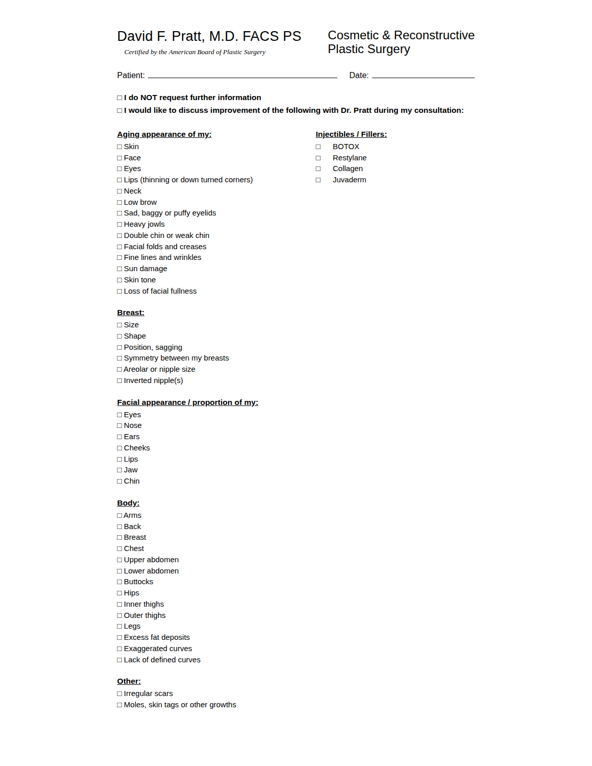David F. Pratt, M.D. FACS PS
Certified by the American Board of Plastic Surgery
Cosmetic & Reconstructive
Plastic Surgery
Patient: Date:
□ I do NOT request further information
□ I would like to discuss improvement of the following with Dr. Pratt during my consultation:
Aging appearance of my:
□ Skin
□ Face
□ Eyes
□ Lips (thinning or down turned corners)
□ Neck
□ Low brow
□ Sad, baggy or puffy eyelids
□ Heavy jowls
□ Double chin or weak chin
□ Facial folds and creases
□ Fine lines and wrinkles
□ Sun damage
□ Skin tone
□ Loss of facial fullness
Breast:
□ Size
□ Shape
□ Position, sagging
□ Symmetry between my breasts
□ Areolar or nipple size
□ Inverted nipple(s)
Facial appearance / proportion of my:
□ Eyes
□ Nose
□ Ears
□ Cheeks
□ Lips
□ Jaw
□ Chin
Body:
□ Arms
□ Back
□ Breast
□ Chest
□ Upper abdomen
□ Lower abdomen
□ Buttocks
□ Hips
□ Inner thighs
□ Outer thighs
□ Legs
□ Excess fat deposits
□ Exaggerated curves
□ Lack of defined curves
Other:
□ Irregular scars
□ Moles, skin tags or other growths
Injectibles / Fillers:
□ BOTOX
□ Restylane
□ Collagen
□ Juvaderm